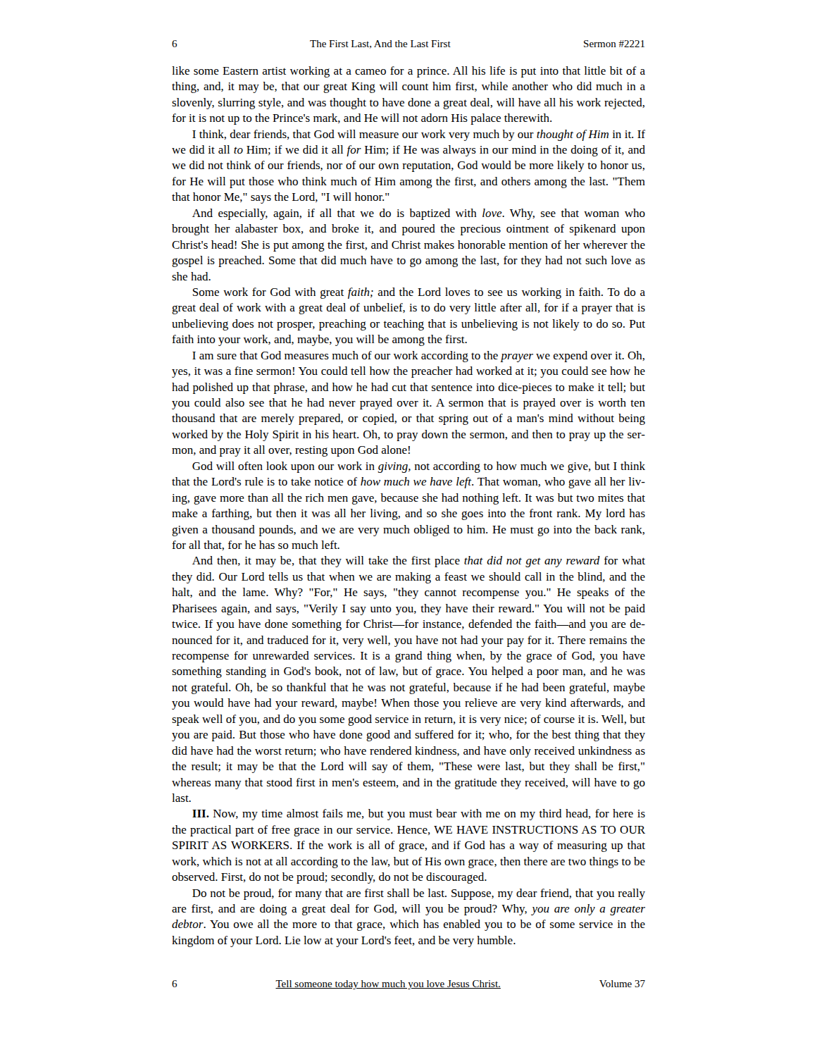6 The First Last, And the Last First Sermon #2221
like some Eastern artist working at a cameo for a prince. All his life is put into that little bit of a thing, and, it may be, that our great King will count him first, while another who did much in a slovenly, slurring style, and was thought to have done a great deal, will have all his work rejected, for it is not up to the Prince's mark, and He will not adorn His palace therewith.
I think, dear friends, that God will measure our work very much by our thought of Him in it. If we did it all to Him; if we did it all for Him; if He was always in our mind in the doing of it, and we did not think of our friends, nor of our own reputation, God would be more likely to honor us, for He will put those who think much of Him among the first, and others among the last. "Them that honor Me," says the Lord, "I will honor."
And especially, again, if all that we do is baptized with love. Why, see that woman who brought her alabaster box, and broke it, and poured the precious ointment of spikenard upon Christ's head! She is put among the first, and Christ makes honorable mention of her wherever the gospel is preached. Some that did much have to go among the last, for they had not such love as she had.
Some work for God with great faith; and the Lord loves to see us working in faith. To do a great deal of work with a great deal of unbelief, is to do very little after all, for if a prayer that is unbelieving does not prosper, preaching or teaching that is unbelieving is not likely to do so. Put faith into your work, and, maybe, you will be among the first.
I am sure that God measures much of our work according to the prayer we expend over it. Oh, yes, it was a fine sermon! You could tell how the preacher had worked at it; you could see how he had polished up that phrase, and how he had cut that sentence into dice-pieces to make it tell; but you could also see that he had never prayed over it. A sermon that is prayed over is worth ten thousand that are merely prepared, or copied, or that spring out of a man's mind without being worked by the Holy Spirit in his heart. Oh, to pray down the sermon, and then to pray up the sermon, and pray it all over, resting upon God alone!
God will often look upon our work in giving, not according to how much we give, but I think that the Lord's rule is to take notice of how much we have left. That woman, who gave all her living, gave more than all the rich men gave, because she had nothing left. It was but two mites that make a farthing, but then it was all her living, and so she goes into the front rank. My lord has given a thousand pounds, and we are very much obliged to him. He must go into the back rank, for all that, for he has so much left.
And then, it may be, that they will take the first place that did not get any reward for what they did. Our Lord tells us that when we are making a feast we should call in the blind, and the halt, and the lame. Why? "For," He says, "they cannot recompense you." He speaks of the Pharisees again, and says, "Verily I say unto you, they have their reward." You will not be paid twice. If you have done something for Christ—for instance, defended the faith—and you are denounced for it, and traduced for it, very well, you have not had your pay for it. There remains the recompense for unrewarded services. It is a grand thing when, by the grace of God, you have something standing in God's book, not of law, but of grace. You helped a poor man, and he was not grateful. Oh, be so thankful that he was not grateful, because if he had been grateful, maybe you would have had your reward, maybe! When those you relieve are very kind afterwards, and speak well of you, and do you some good service in return, it is very nice; of course it is. Well, but you are paid. But those who have done good and suffered for it; who, for the best thing that they did have had the worst return; who have rendered kindness, and have only received unkindness as the result; it may be that the Lord will say of them, "These were last, but they shall be first," whereas many that stood first in men's esteem, and in the gratitude they received, will have to go last.
III. Now, my time almost fails me, but you must bear with me on my third head, for here is the practical part of free grace in our service. Hence, WE HAVE INSTRUCTIONS AS TO OUR SPIRIT AS WORKERS. If the work is all of grace, and if God has a way of measuring up that work, which is not at all according to the law, but of His own grace, then there are two things to be observed. First, do not be proud; secondly, do not be discouraged.
Do not be proud, for many that are first shall be last. Suppose, my dear friend, that you really are first, and are doing a great deal for God, will you be proud? Why, you are only a greater debtor. You owe all the more to that grace, which has enabled you to be of some service in the kingdom of your Lord. Lie low at your Lord's feet, and be very humble.
6 Tell someone today how much you love Jesus Christ. Volume 37